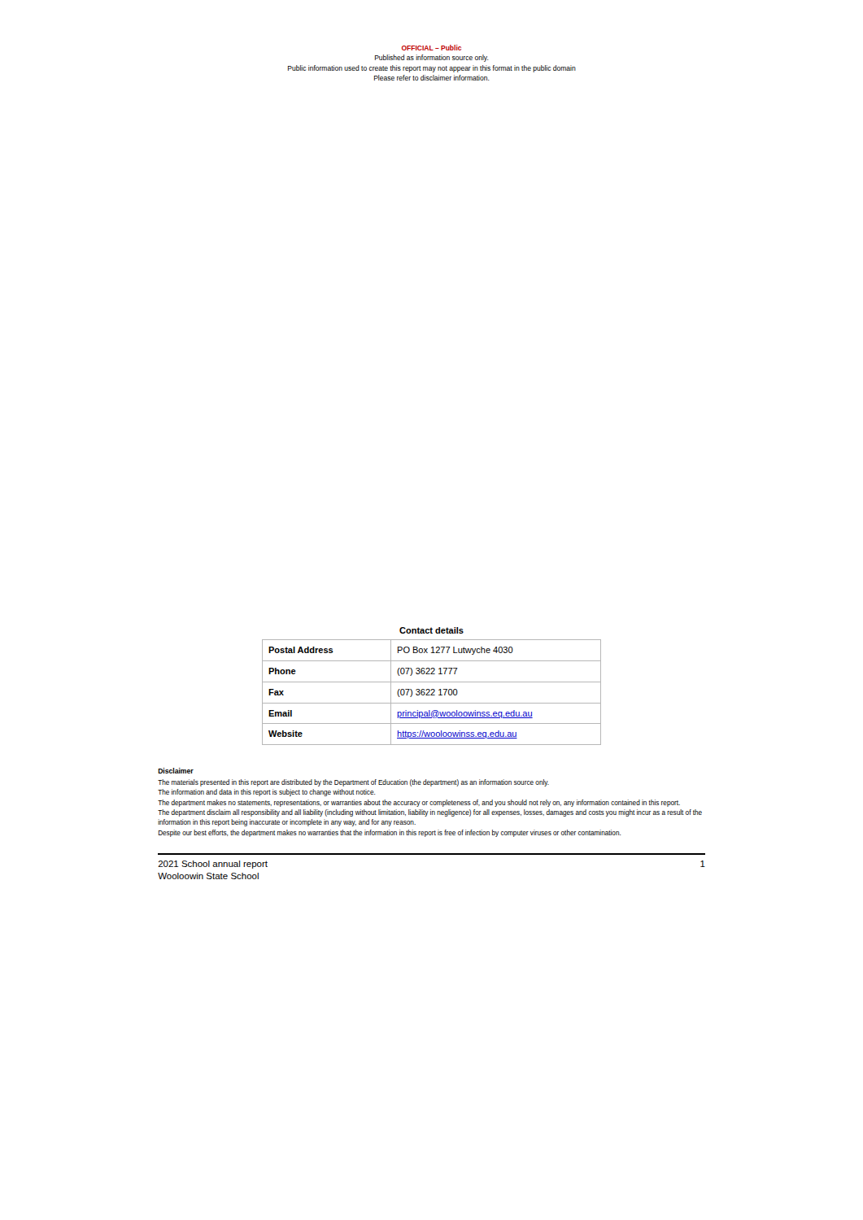OFFICIAL – Public
Published as information source only.
Public information used to create this report may not appear in this format in the public domain
Please refer to disclaimer information.
Contact details
| Postal Address | PO Box 1277 Lutwyche 4030 |
| Phone | (07) 3622 1777 |
| Fax | (07) 3622 1700 |
| Email | principal@wooloowinss.eq.edu.au |
| Website | https://wooloowinss.eq.edu.au |
Disclaimer
The materials presented in this report are distributed by the Department of Education (the department) as an information source only.
The information and data in this report is subject to change without notice.
The department makes no statements, representations, or warranties about the accuracy or completeness of, and you should not rely on, any information contained in this report.
The department disclaim all responsibility and all liability (including without limitation, liability in negligence) for all expenses, losses, damages and costs you might incur as a result of the information in this report being inaccurate or incomplete in any way, and for any reason.
Despite our best efforts, the department makes no warranties that the information in this report is free of infection by computer viruses or other contamination.
2021 School annual report
Wooloowin State School
1